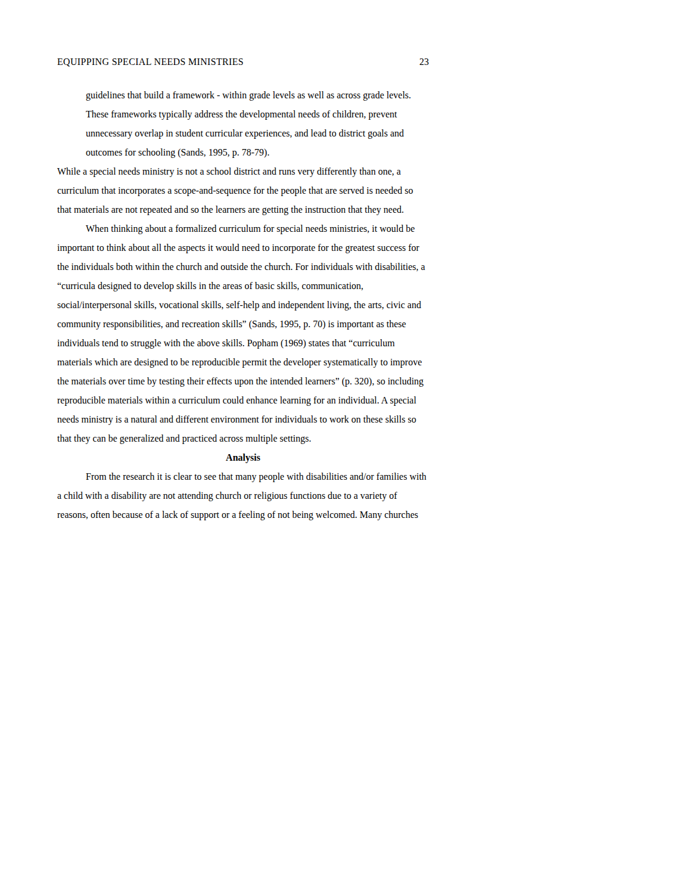Equipping Special Needs Ministries 23
guidelines that build a framework - within grade levels as well as across grade levels. These frameworks typically address the developmental needs of children, prevent unnecessary overlap in student curricular experiences, and lead to district goals and outcomes for schooling (Sands, 1995, p. 78-79).
While a special needs ministry is not a school district and runs very differently than one, a curriculum that incorporates a scope-and-sequence for the people that are served is needed so that materials are not repeated and so the learners are getting the instruction that they need.
When thinking about a formalized curriculum for special needs ministries, it would be important to think about all the aspects it would need to incorporate for the greatest success for the individuals both within the church and outside the church. For individuals with disabilities, a “curricula designed to develop skills in the areas of basic skills, communication, social/interpersonal skills, vocational skills, self-help and independent living, the arts, civic and community responsibilities, and recreation skills” (Sands, 1995, p. 70) is important as these individuals tend to struggle with the above skills. Popham (1969) states that “curriculum materials which are designed to be reproducible permit the developer systematically to improve the materials over time by testing their effects upon the intended learners” (p. 320), so including reproducible materials within a curriculum could enhance learning for an individual. A special needs ministry is a natural and different environment for individuals to work on these skills so that they can be generalized and practiced across multiple settings.
Analysis
From the research it is clear to see that many people with disabilities and/or families with a child with a disability are not attending church or religious functions due to a variety of reasons, often because of a lack of support or a feeling of not being welcomed. Many churches